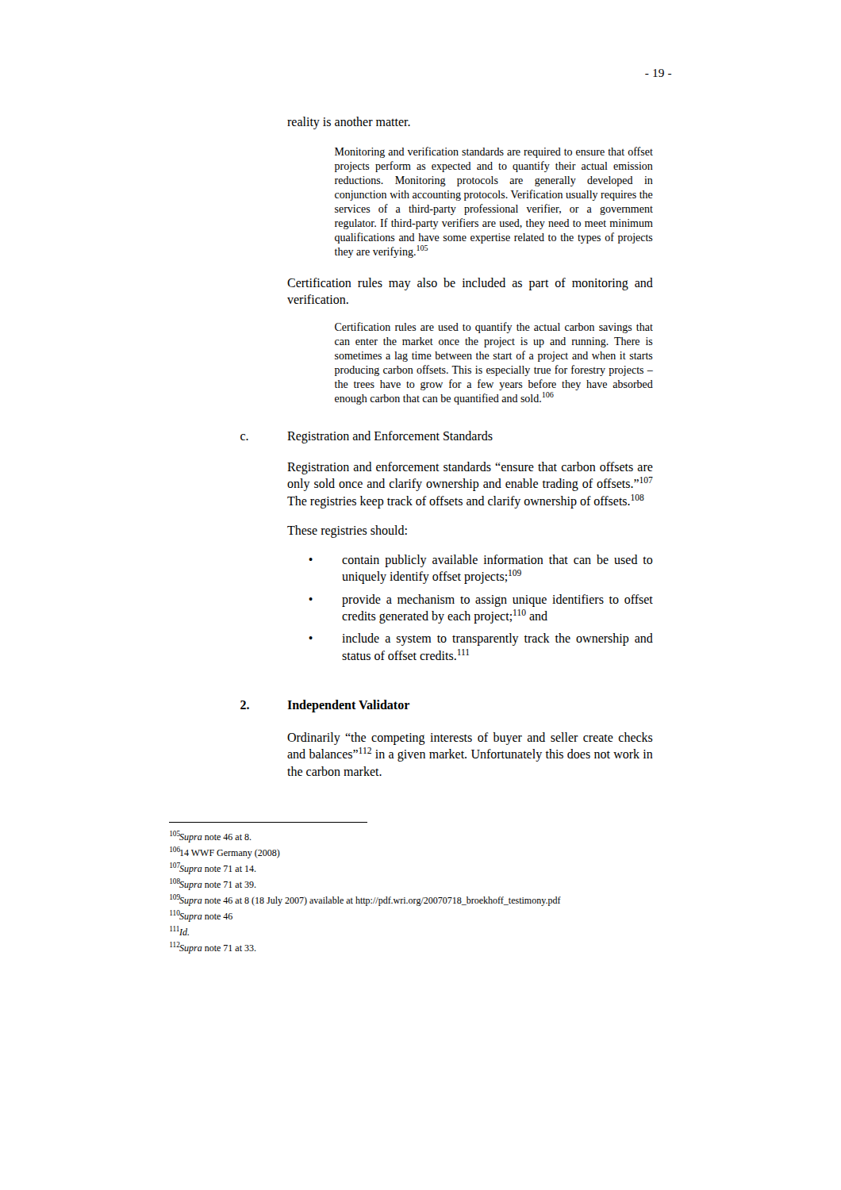- 19 -
reality is another matter.
Monitoring and verification standards are required to ensure that offset projects perform as expected and to quantify their actual emission reductions. Monitoring protocols are generally developed in conjunction with accounting protocols. Verification usually requires the services of a third-party professional verifier, or a government regulator. If third-party verifiers are used, they need to meet minimum qualifications and have some expertise related to the types of projects they are verifying.105
Certification rules may also be included as part of monitoring and verification.
Certification rules are used to quantify the actual carbon savings that can enter the market once the project is up and running. There is sometimes a lag time between the start of a project and when it starts producing carbon offsets. This is especially true for forestry projects – the trees have to grow for a few years before they have absorbed enough carbon that can be quantified and sold.106
c. Registration and Enforcement Standards
Registration and enforcement standards “ensure that carbon offsets are only sold once and clarify ownership and enable trading of offsets.”107 The registries keep track of offsets and clarify ownership of offsets.108
These registries should:
contain publicly available information that can be used to uniquely identify offset projects;109
provide a mechanism to assign unique identifiers to offset credits generated by each project;110 and
include a system to transparently track the ownership and status of offset credits.111
2. Independent Validator
Ordinarily “the competing interests of buyer and seller create checks and balances”112 in a given market. Unfortunately this does not work in the carbon market.
105 Supra note 46 at 8.
106 14 WWF Germany (2008)
107 Supra note 71 at 14.
108 Supra note 71 at 39.
109 Supra note 46 at 8 (18 July 2007) available at http://pdf.wri.org/20070718_broekhoff_testimony.pdf
110 Supra note 46
111 Id.
112 Supra note 71 at 33.